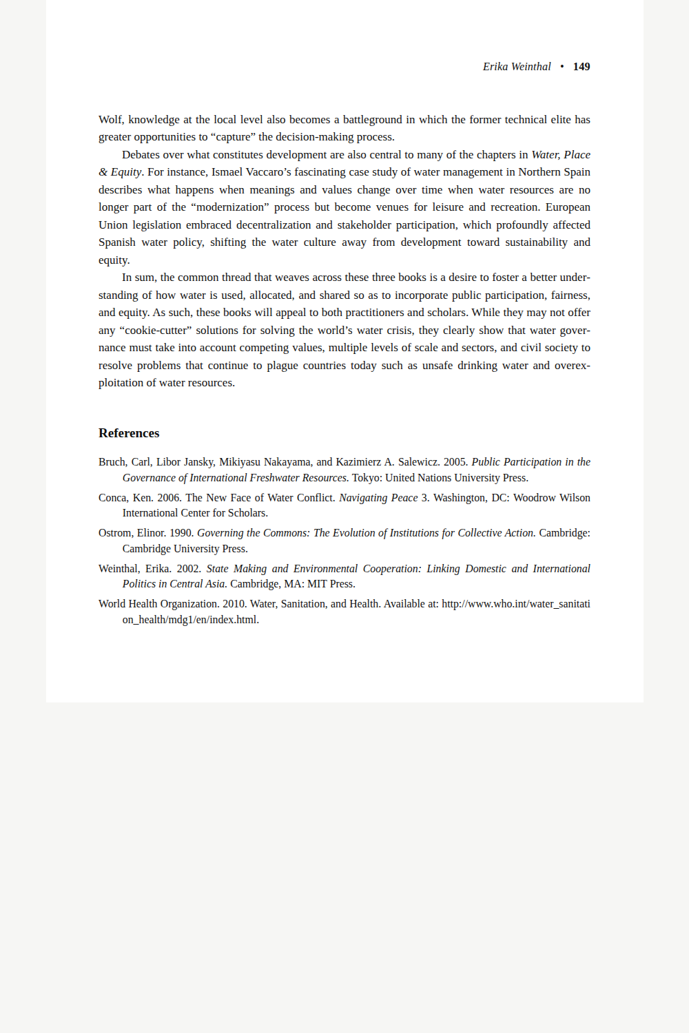Erika Weinthal • 149
Wolf, knowledge at the local level also becomes a battleground in which the former technical elite has greater opportunities to “capture” the decision-making process.
Debates over what constitutes development are also central to many of the chapters in Water, Place & Equity. For instance, Ismael Vaccaro’s fascinating case study of water management in Northern Spain describes what happens when meanings and values change over time when water resources are no longer part of the “modernization” process but become venues for leisure and recreation. European Union legislation embraced decentralization and stakeholder participation, which profoundly affected Spanish water policy, shifting the water culture away from development toward sustainability and equity.
In sum, the common thread that weaves across these three books is a desire to foster a better understanding of how water is used, allocated, and shared so as to incorporate public participation, fairness, and equity. As such, these books will appeal to both practitioners and scholars. While they may not offer any “cookie-cutter” solutions for solving the world’s water crisis, they clearly show that water governance must take into account competing values, multiple levels of scale and sectors, and civil society to resolve problems that continue to plague countries today such as unsafe drinking water and overexploitation of water resources.
References
Bruch, Carl, Libor Jansky, Mikiyasu Nakayama, and Kazimierz A. Salewicz. 2005. Public Participation in the Governance of International Freshwater Resources. Tokyo: United Nations University Press.
Conca, Ken. 2006. The New Face of Water Conflict. Navigating Peace 3. Washington, DC: Woodrow Wilson International Center for Scholars.
Ostrom, Elinor. 1990. Governing the Commons: The Evolution of Institutions for Collective Action. Cambridge: Cambridge University Press.
Weinthal, Erika. 2002. State Making and Environmental Cooperation: Linking Domestic and International Politics in Central Asia. Cambridge, MA: MIT Press.
World Health Organization. 2010. Water, Sanitation, and Health. Available at: http://www.who.int/water_sanitation_health/mdg1/en/index.html.